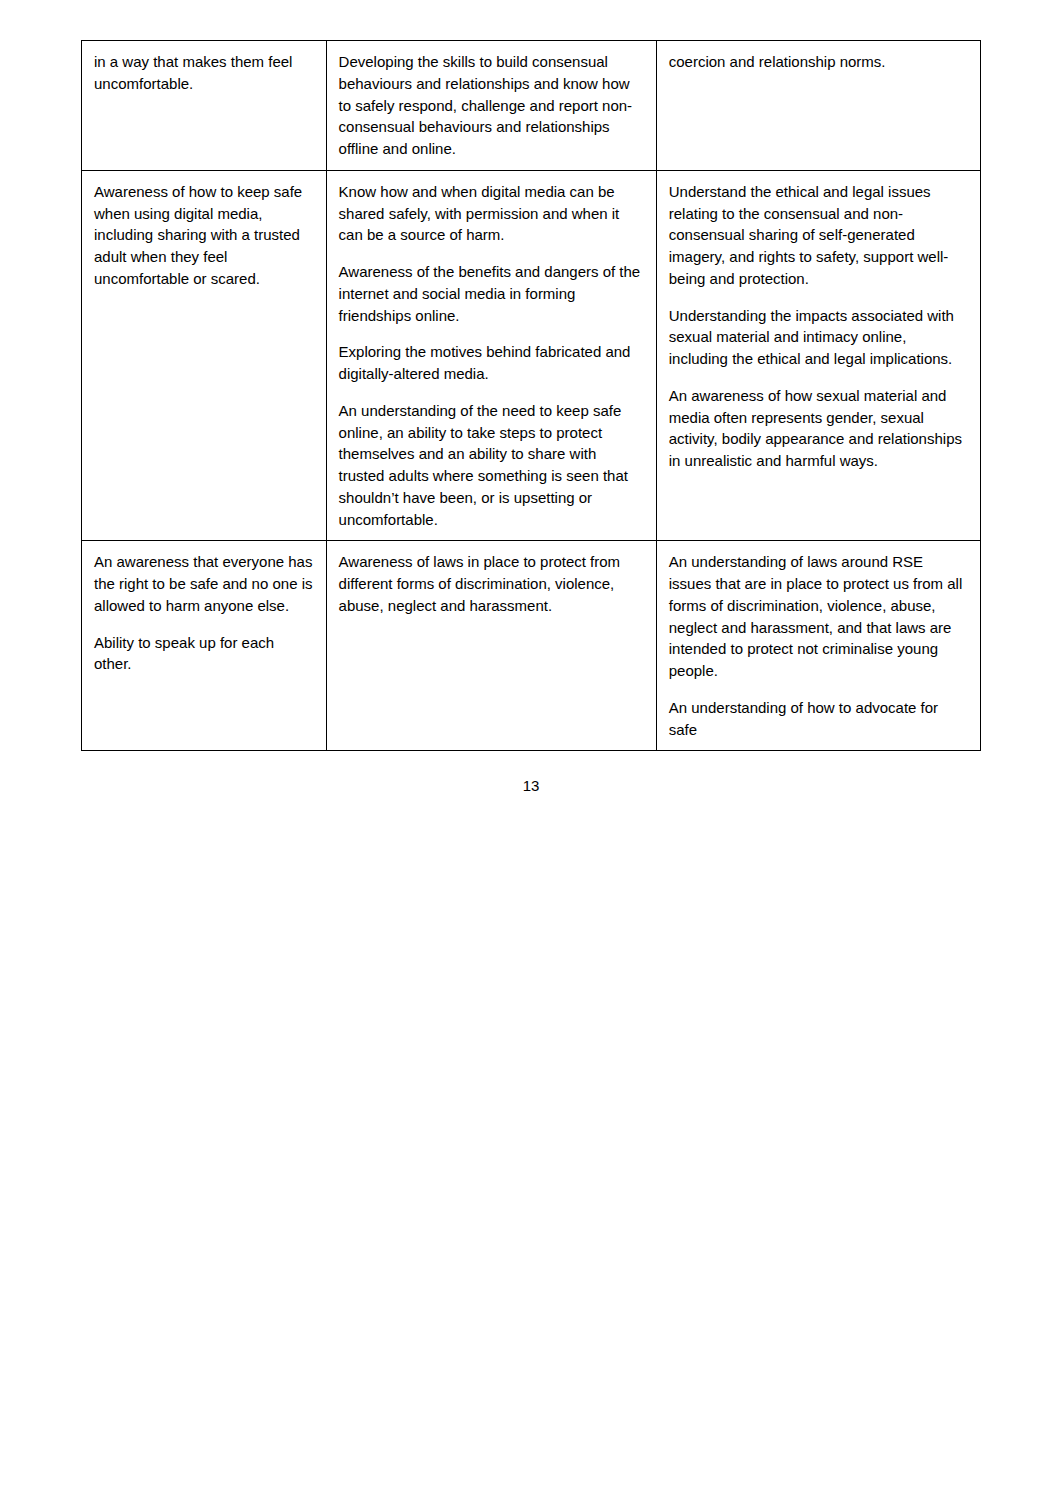| in a way that makes them feel uncomfortable. | Developing the skills to build consensual behaviours and relationships and know how to safely respond, challenge and report non-consensual behaviours and relationships offline and online. | coercion and relationship norms. |
| Awareness of how to keep safe when using digital media, including sharing with a trusted adult when they feel uncomfortable or scared. | Know how and when digital media can be shared safely, with permission and when it can be a source of harm. Awareness of the benefits and dangers of the internet and social media in forming friendships online. Exploring the motives behind fabricated and digitally-altered media. An understanding of the need to keep safe online, an ability to take steps to protect themselves and an ability to share with trusted adults where something is seen that shouldn’t have been, or is upsetting or uncomfortable. | Understand the ethical and legal issues relating to the consensual and non-consensual sharing of self-generated imagery, and rights to safety, support well-being and protection. Understanding the impacts associated with sexual material and intimacy online, including the ethical and legal implications. An awareness of how sexual material and media often represents gender, sexual activity, bodily appearance and relationships in unrealistic and harmful ways. |
| An awareness that everyone has the right to be safe and no one is allowed to harm anyone else. Ability to speak up for each other. | Awareness of laws in place to protect from different forms of discrimination, violence, abuse, neglect and harassment. | An understanding of laws around RSE issues that are in place to protect us from all forms of discrimination, violence, abuse, neglect and harassment, and that laws are intended to protect not criminalise young people. An understanding of how to advocate for safe |
13